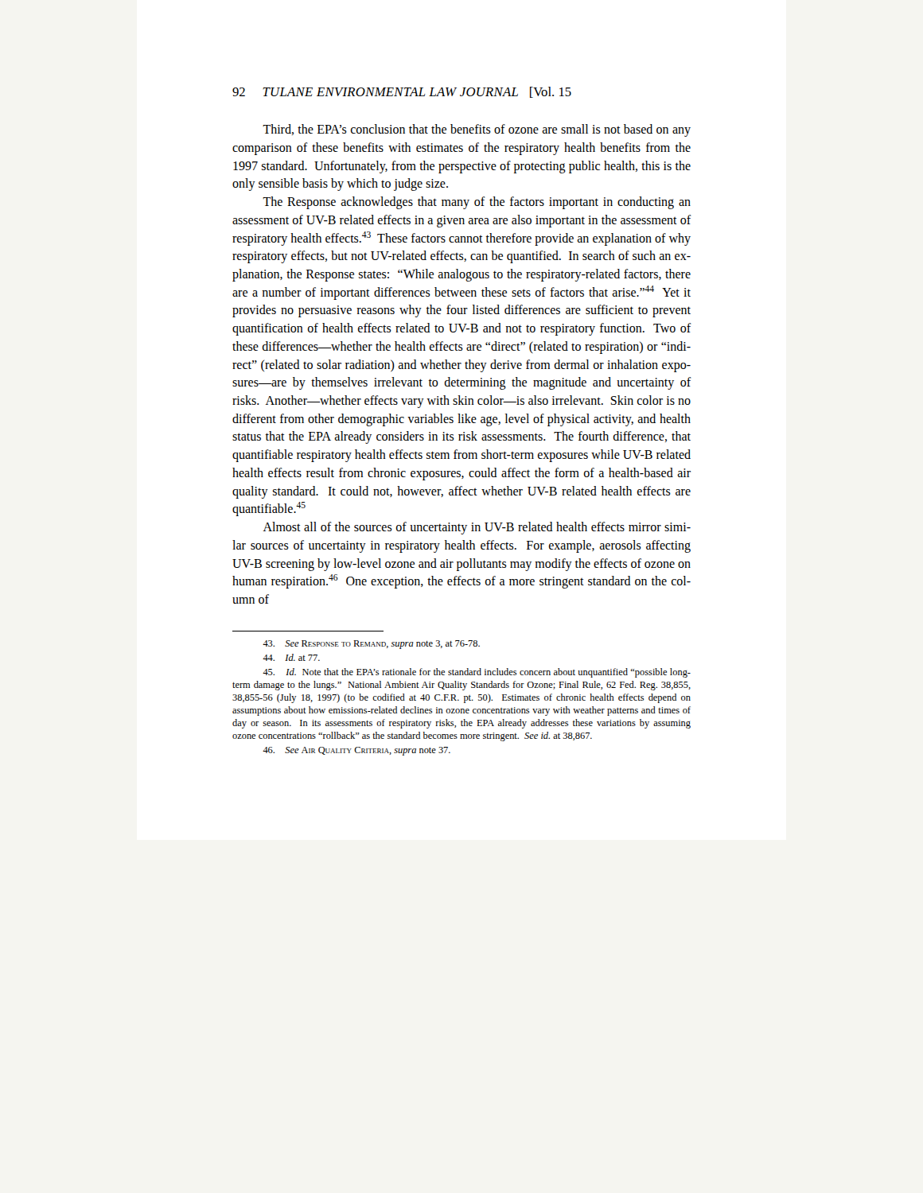92 TULANE ENVIRONMENTAL LAW JOURNAL [Vol. 15
Third, the EPA’s conclusion that the benefits of ozone are small is not based on any comparison of these benefits with estimates of the respiratory health benefits from the 1997 standard. Unfortunately, from the perspective of protecting public health, this is the only sensible basis by which to judge size.
The Response acknowledges that many of the factors important in conducting an assessment of UV-B related effects in a given area are also important in the assessment of respiratory health effects.43 These factors cannot therefore provide an explanation of why respiratory effects, but not UV-related effects, can be quantified. In search of such an explanation, the Response states: “While analogous to the respiratory-related factors, there are a number of important differences between these sets of factors that arise.”44 Yet it provides no persuasive reasons why the four listed differences are sufficient to prevent quantification of health effects related to UV-B and not to respiratory function. Two of these differences—whether the health effects are “direct” (related to respiration) or “indirect” (related to solar radiation) and whether they derive from dermal or inhalation exposures—are by themselves irrelevant to determining the magnitude and uncertainty of risks. Another—whether effects vary with skin color—is also irrelevant. Skin color is no different from other demographic variables like age, level of physical activity, and health status that the EPA already considers in its risk assessments. The fourth difference, that quantifiable respiratory health effects stem from short-term exposures while UV-B related health effects result from chronic exposures, could affect the form of a health-based air quality standard. It could not, however, affect whether UV-B related health effects are quantifiable.45
Almost all of the sources of uncertainty in UV-B related health effects mirror similar sources of uncertainty in respiratory health effects. For example, aerosols affecting UV-B screening by low-level ozone and air pollutants may modify the effects of ozone on human respiration.46 One exception, the effects of a more stringent standard on the column of
43. See Response to Remand, supra note 3, at 76-78.
44. Id. at 77.
45. Id. Note that the EPA’s rationale for the standard includes concern about unquantified “possible long-term damage to the lungs.” National Ambient Air Quality Standards for Ozone; Final Rule, 62 Fed. Reg. 38,855, 38,855-56 (July 18, 1997) (to be codified at 40 C.F.R. pt. 50). Estimates of chronic health effects depend on assumptions about how emissions-related declines in ozone concentrations vary with weather patterns and times of day or season. In its assessments of respiratory risks, the EPA already addresses these variations by assuming ozone concentrations “rollback” as the standard becomes more stringent. See id. at 38,867.
46. See Air Quality Criteria, supra note 37.